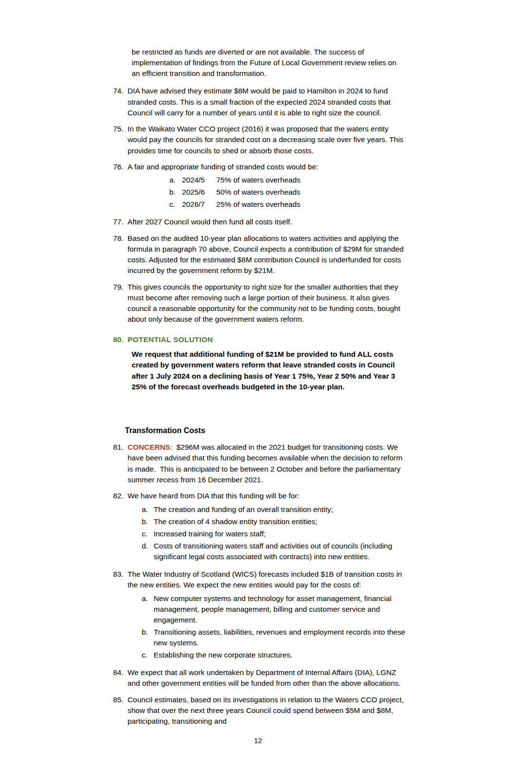be restricted as funds are diverted or are not available. The success of implementation of findings from the Future of Local Government review relies on an efficient transition and transformation.
74.
DIA have advised they estimate $8M would be paid to Hamilton in 2024 to fund stranded costs. This is a small fraction of the expected 2024 stranded costs that Council will carry for a number of years until it is able to right size the council.
75.
In the Waikato Water CCO project (2016) it was proposed that the waters entity would pay the councils for stranded cost on a decreasing scale over five years. This provides time for councils to shed or absorb those costs.
76.
A fair and appropriate funding of stranded costs would be:
a. 2024/575% of waters overheads
b. 2025/650% of waters overheads
c. 2026/725% of waters overheads
77.
After 2027 Council would then fund all costs itself.
78.
Based on the audited 10-year plan allocations to waters activities and applying the formula in paragraph 70 above, Council expects a contribution of $29M for stranded costs. Adjusted for the estimated $8M contribution Council is underfunded for costs incurred by the government reform by $21M.
79.
This gives councils the opportunity to right size for the smaller authorities that they must become after removing such a large portion of their business. It also gives council a reasonable opportunity for the community not to be funding costs, bought about only because of the government waters reform.
80.
POTENTIAL SOLUTION
We request that additional funding of $21M be provided to fund ALL costs created by government waters reform that leave stranded costs in Council after 1 July 2024 on a declining basis of Year 1 75%, Year 2 50% and Year 3 25% of the forecast overheads budgeted in the 10-year plan.
Transformation Costs
81.
CONCERNS: $296M was allocated in the 2021 budget for transitioning costs. We have been advised that this funding becomes available when the decision to reform is made. This is anticipated to be between 2 October and before the parliamentary summer recess from 16 December 2021.
82.
We have heard from DIA that this funding will be for:
a. The creation and funding of an overall transition entity;
b. The creation of 4 shadow entity transition entities;
c. Increased training for waters staff;
d. Costs of transitioning waters staff and activities out of councils (including significant legal costs associated with contracts) into new entities.
83.
The Water Industry of Scotland (WICS) forecasts included $1B of transition costs in the new entities. We expect the new entities would pay for the costs of:
a. New computer systems and technology for asset management, financial management, people management, billing and customer service and engagement.
b. Transitioning assets, liabilities, revenues and employment records into these new systems.
c. Establishing the new corporate structures.
84.
We expect that all work undertaken by Department of Internal Affairs (DIA), LGNZ and other government entities will be funded from other than the above allocations.
85.
Council estimates, based on its investigations in relation to the Waters CCO project, show that over the next three years Council could spend between $5M and $8M, participating, transitioning and
12